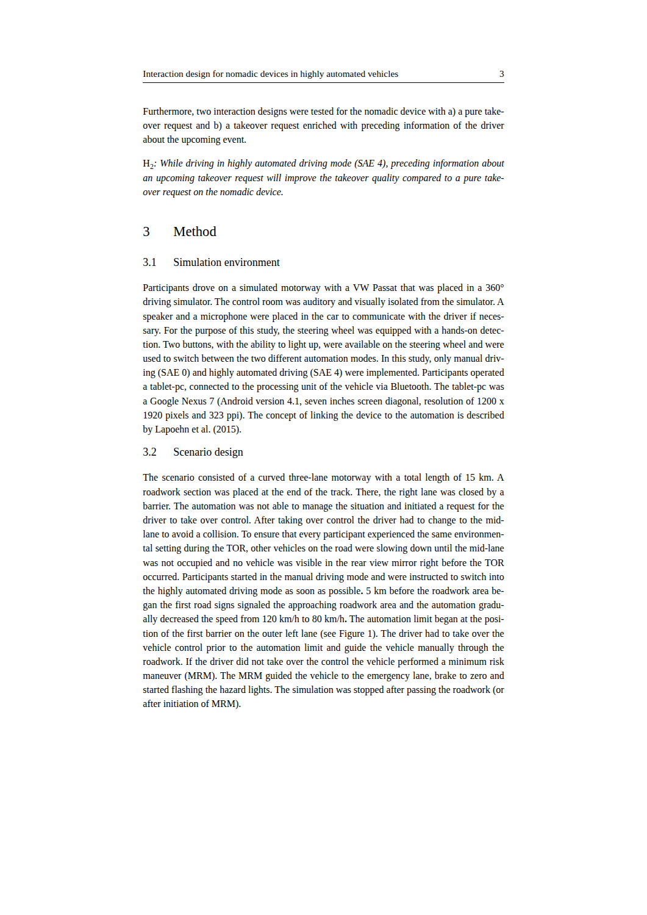Interaction design for nomadic devices in highly automated vehicles 3
Furthermore, two interaction designs were tested for the nomadic device with a) a pure takeover request and b) a takeover request enriched with preceding information of the driver about the upcoming event.
H2: While driving in highly automated driving mode (SAE 4), preceding information about an upcoming takeover request will improve the takeover quality compared to a pure takeover request on the nomadic device.
3 Method
3.1 Simulation environment
Participants drove on a simulated motorway with a VW Passat that was placed in a 360° driving simulator. The control room was auditory and visually isolated from the simulator. A speaker and a microphone were placed in the car to communicate with the driver if necessary. For the purpose of this study, the steering wheel was equipped with a hands-on detection. Two buttons, with the ability to light up, were available on the steering wheel and were used to switch between the two different automation modes. In this study, only manual driving (SAE 0) and highly automated driving (SAE 4) were implemented. Participants operated a tablet-pc, connected to the processing unit of the vehicle via Bluetooth. The tablet-pc was a Google Nexus 7 (Android version 4.1, seven inches screen diagonal, resolution of 1200 x 1920 pixels and 323 ppi). The concept of linking the device to the automation is described by Lapoehn et al. (2015).
3.2 Scenario design
The scenario consisted of a curved three-lane motorway with a total length of 15 km. A roadwork section was placed at the end of the track. There, the right lane was closed by a barrier. The automation was not able to manage the situation and initiated a request for the driver to take over control. After taking over control the driver had to change to the mid-lane to avoid a collision. To ensure that every participant experienced the same environmental setting during the TOR, other vehicles on the road were slowing down until the mid-lane was not occupied and no vehicle was visible in the rear view mirror right before the TOR occurred. Participants started in the manual driving mode and were instructed to switch into the highly automated driving mode as soon as possible. 5 km before the roadwork area began the first road signs signaled the approaching roadwork area and the automation gradually decreased the speed from 120 km/h to 80 km/h. The automation limit began at the position of the first barrier on the outer left lane (see Figure 1). The driver had to take over the vehicle control prior to the automation limit and guide the vehicle manually through the roadwork. If the driver did not take over the control the vehicle performed a minimum risk maneuver (MRM). The MRM guided the vehicle to the emergency lane, brake to zero and started flashing the hazard lights. The simulation was stopped after passing the roadwork (or after initiation of MRM).